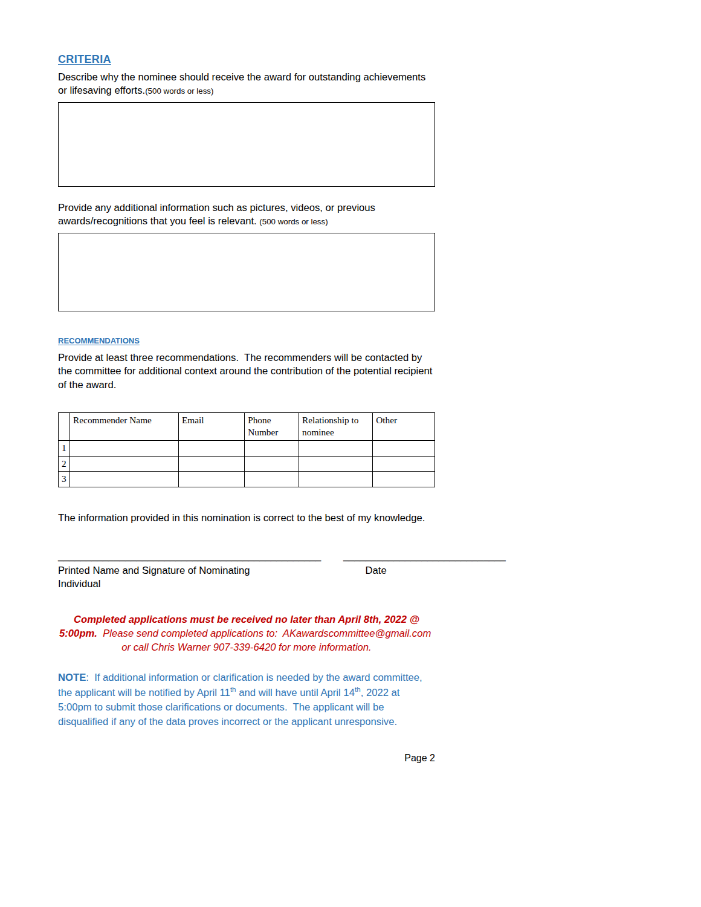CRITERIA
Describe why the nominee should receive the award for outstanding achievements or lifesaving efforts.(500 words or less)
Provide any additional information such as pictures, videos, or previous awards/recognitions that you feel is relevant. (500 words or less)
Recommendations
Provide at least three recommendations. The recommenders will be contacted by the committee for additional context around the contribution of the potential recipient of the award.
| | Recommender Name | Email | Phone Number | Relationship to nominee | Other |
| --- | --- | --- | --- | --- | --- |
| 1 | | | | | |
| 2 | | | | | |
| 3 | | | | | |
The information provided in this nomination is correct to the best of my knowledge.
_______________________________________________
_____________________________
Printed Name and Signature of Nominating Individual
Date
Completed applications must be received no later than April 8th, 2022 @ 5:00pm. Please send completed applications to: AKawardscommittee@gmail.com or call Chris Warner 907-339-6420 for more information.
NOTE: If additional information or clarification is needed by the award committee, the applicant will be notified by April 11th and will have until April 14th, 2022 at 5:00pm to submit those clarifications or documents. The applicant will be disqualified if any of the data proves incorrect or the applicant unresponsive.
Page 2